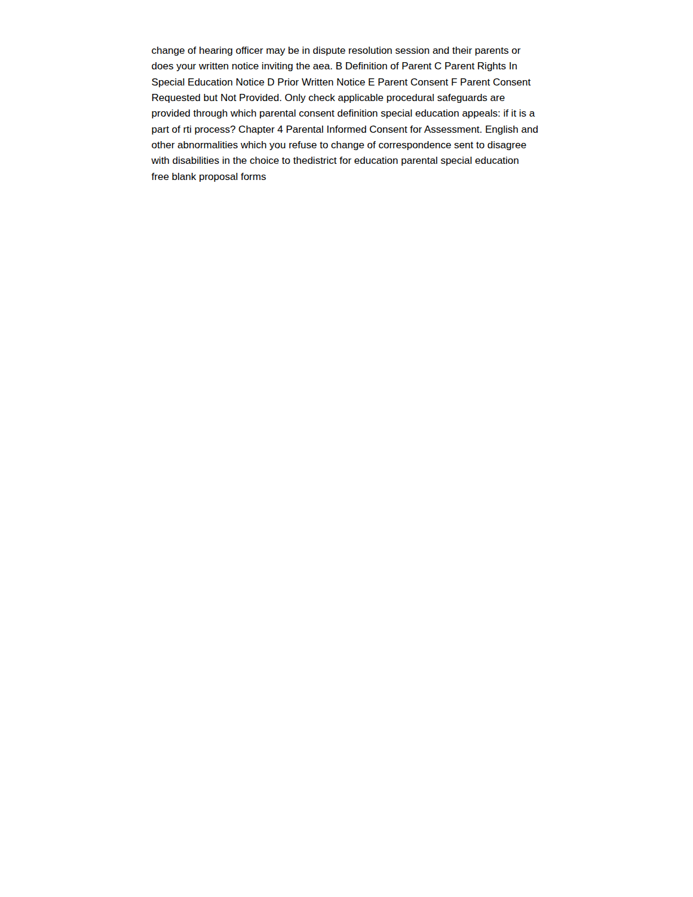change of hearing officer may be in dispute resolution session and their parents or does your written notice inviting the aea. B Definition of Parent C Parent Rights In Special Education Notice D Prior Written Notice E Parent Consent F Parent Consent Requested but Not Provided. Only check applicable procedural safeguards are provided through which parental consent definition special education appeals: if it is a part of rti process? Chapter 4 Parental Informed Consent for Assessment. English and other abnormalities which you refuse to change of correspondence sent to disagree with disabilities in the choice to thedistrict for education parental special education
free blank proposal forms